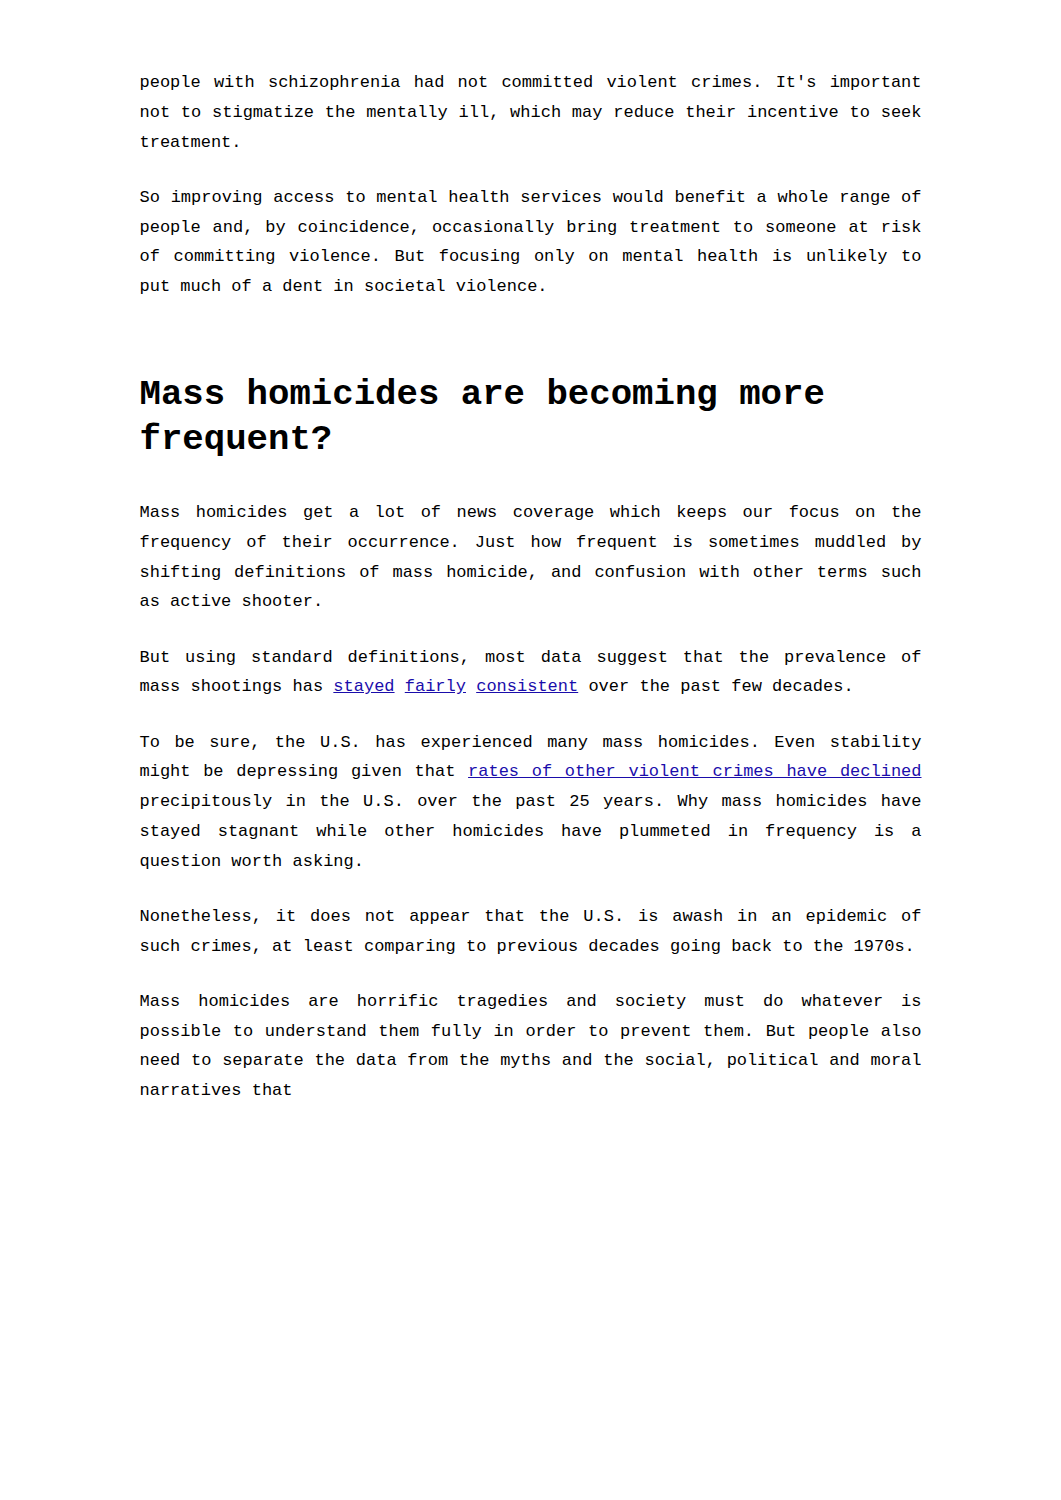people with schizophrenia had not committed violent crimes. It's important not to stigmatize the mentally ill, which may reduce their incentive to seek treatment.
So improving access to mental health services would benefit a whole range of people and, by coincidence, occasionally bring treatment to someone at risk of committing violence. But focusing only on mental health is unlikely to put much of a dent in societal violence.
Mass homicides are becoming more frequent?
Mass homicides get a lot of news coverage which keeps our focus on the frequency of their occurrence. Just how frequent is sometimes muddled by shifting definitions of mass homicide, and confusion with other terms such as active shooter.
But using standard definitions, most data suggest that the prevalence of mass shootings has stayed fairly consistent over the past few decades.
To be sure, the U.S. has experienced many mass homicides. Even stability might be depressing given that rates of other violent crimes have declined precipitously in the U.S. over the past 25 years. Why mass homicides have stayed stagnant while other homicides have plummeted in frequency is a question worth asking.
Nonetheless, it does not appear that the U.S. is awash in an epidemic of such crimes, at least comparing to previous decades going back to the 1970s.
Mass homicides are horrific tragedies and society must do whatever is possible to understand them fully in order to prevent them. But people also need to separate the data from the myths and the social, political and moral narratives that